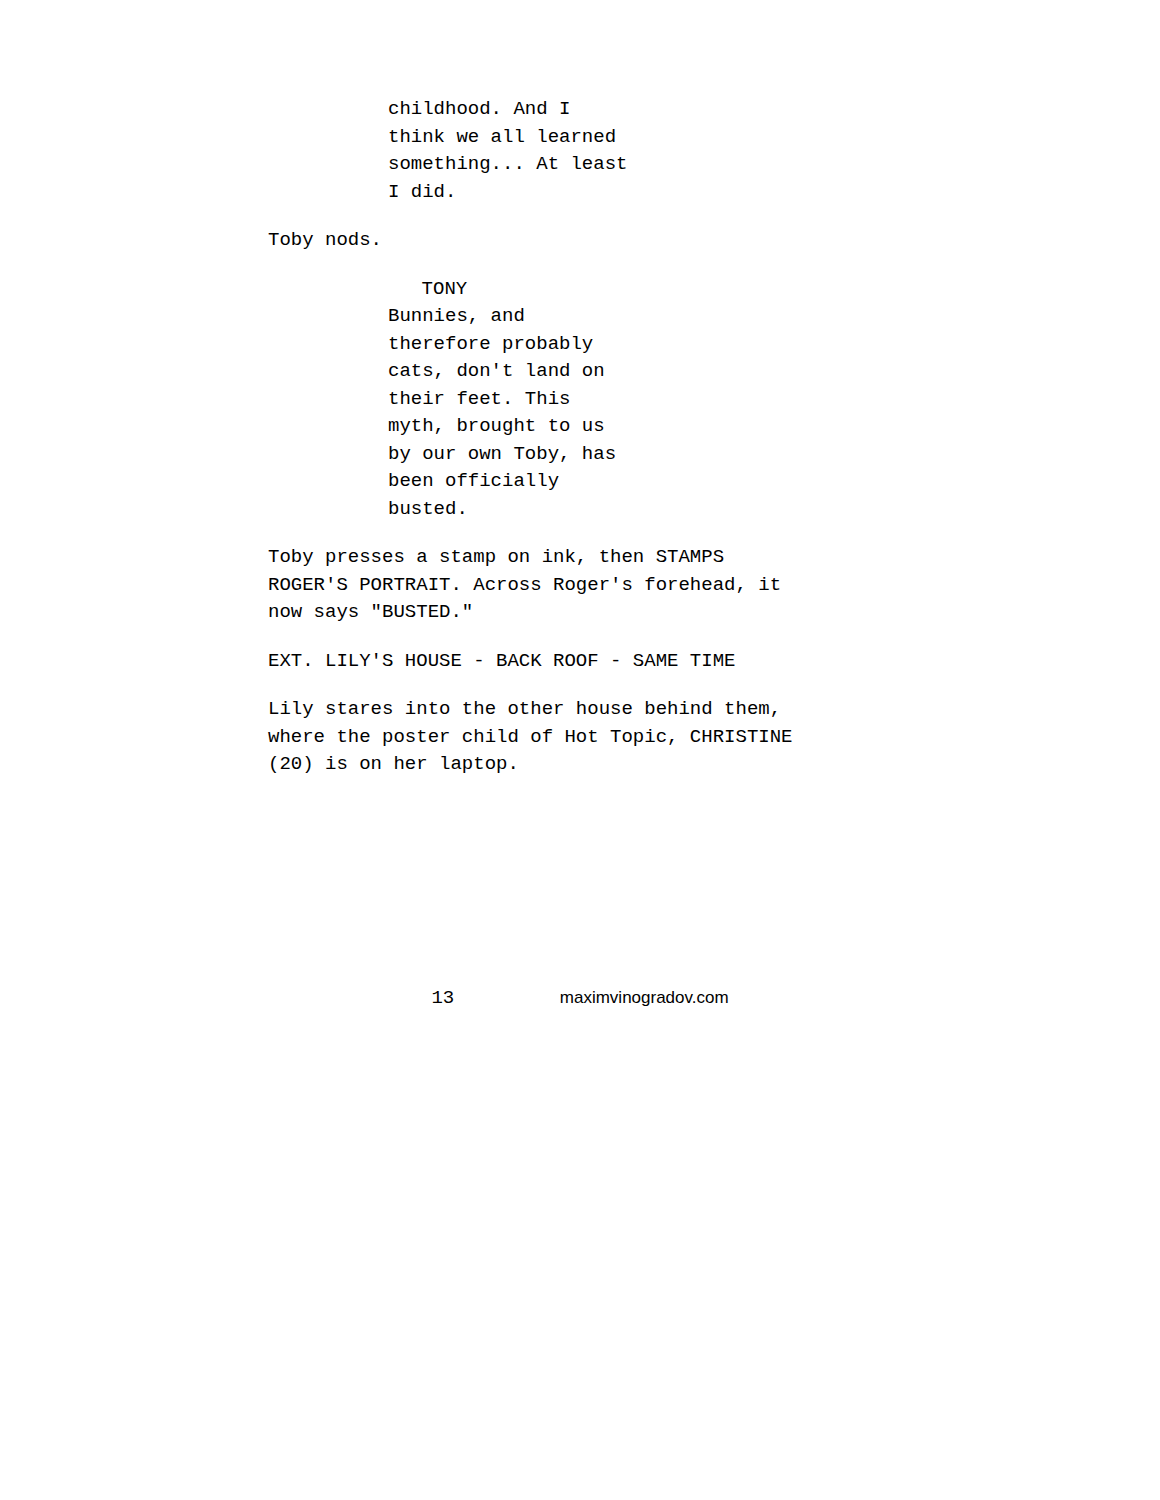childhood. And I think we all learned something... At least I did.
Toby nods.
TONY
Bunnies, and therefore probably cats, don't land on their feet. This myth, brought to us by our own Toby, has been officially busted.
Toby presses a stamp on ink, then STAMPS ROGER'S PORTRAIT. Across Roger's forehead, it now says "BUSTED."
EXT. LILY'S HOUSE - BACK ROOF - SAME TIME
Lily stares into the other house behind them, where the poster child of Hot Topic, CHRISTINE (20) is on her laptop.
13 maximvinogradov.com